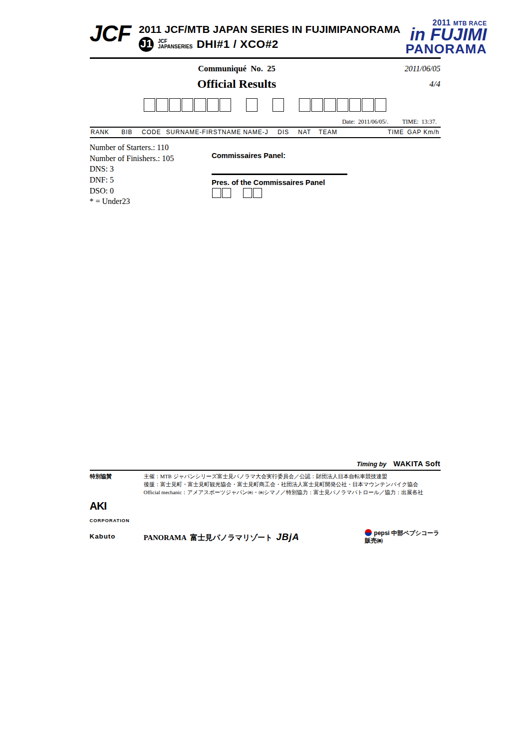JCF
2011 JCF/MTB JAPAN SERIES IN FUJIMIPANORAMA
J1 JCF JAPANSERIES DHI#1 / XCO#2
2011 MTB RACE
in FUJIMI
PANORAMA
Communiqué No. 25
Official Results
2011/06/05
4/4
Date: 2011/06/05/.
TIME: 13:37.
| RANK | BIB | CODE | SURNAME-FIRSTNAME | NAME-J | DIS | NAT | TEAM | TIME | GAP | Km/h |
| --- | --- | --- | --- | --- | --- | --- | --- | --- | --- | --- |
Number of Starters.: 110
Number of Finishers.: 105
DNS: 3
DNF: 5
DSO: 0
* = Under23
Commissaires Panel:
Pres. of the Commissaires Panel
Timing by WAKITA Soft
特別協賛
主催：MTB ジャパンシリーズ富士見パノラマ大会実行委員会／公認：財団法人日本自転車競技連盟
後援：富士見町・富士見町観光協会・富士見町商工会・社団法人富士見町開発公社・日本マウンテンバイク協会
Official mechanic：アメアスポーツジャパン㈱・㈱シマノ／特別協力：富士見パノラマパトロール／協力：出展各社
AKICORPORATION
Kabuto
PANORAMA 富士見パノラマリゾート JBjA
pepsi 中部ペプシコーラ販売㈱